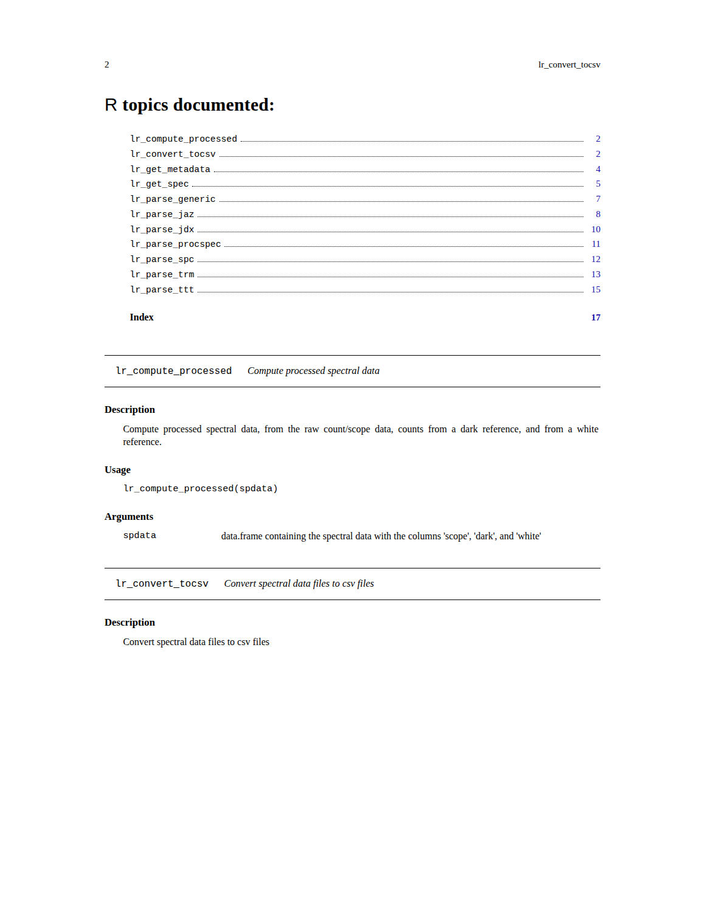2 lr_convert_tocsv
R topics documented:
lr_compute_processed 2
lr_convert_tocsv 2
lr_get_metadata 4
lr_get_spec 5
lr_parse_generic 7
lr_parse_jaz 8
lr_parse_jdx 10
lr_parse_procspec 11
lr_parse_spc 12
lr_parse_trm 13
lr_parse_ttt 15
Index 17
lr_compute_processed Compute processed spectral data
Description
Compute processed spectral data, from the raw count/scope data, counts from a dark reference, and from a white reference.
Usage
lr_compute_processed(spdata)
Arguments
spdata
data.frame containing the spectral data with the columns 'scope', 'dark', and 'white'
lr_convert_tocsv Convert spectral data files to csv files
Description
Convert spectral data files to csv files